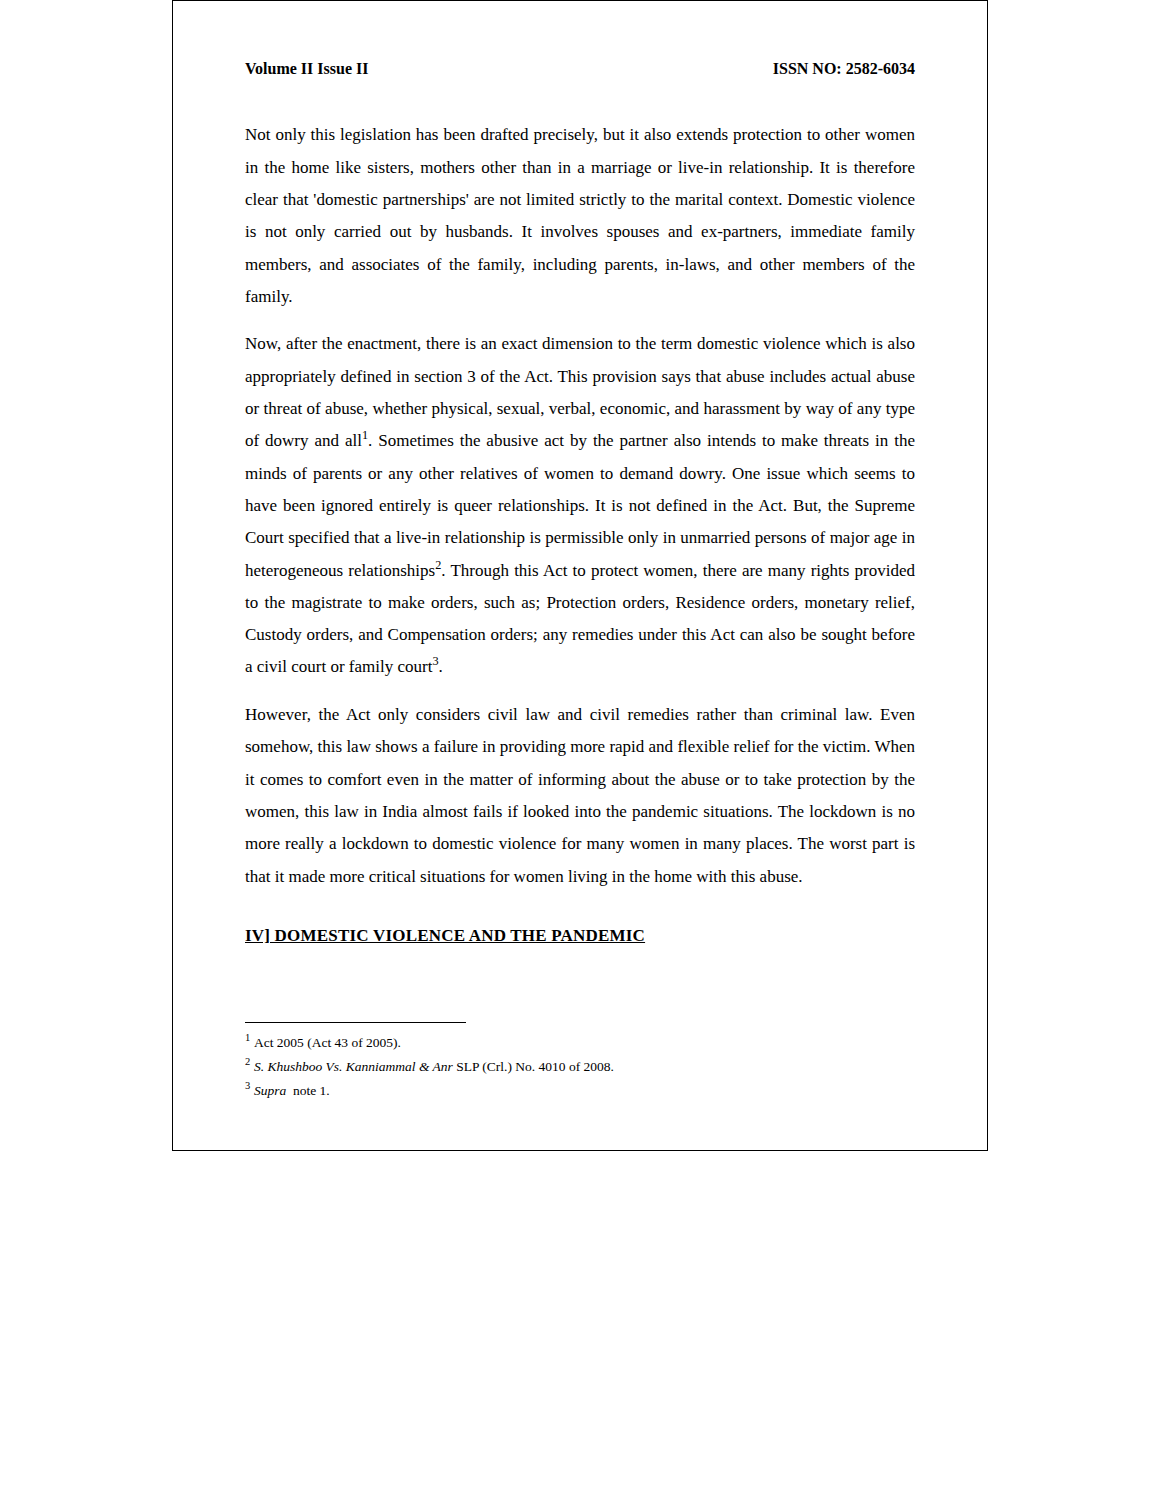Volume II Issue II ISSN NO: 2582-6034
Not only this legislation has been drafted precisely, but it also extends protection to other women in the home like sisters, mothers other than in a marriage or live-in relationship. It is therefore clear that 'domestic partnerships' are not limited strictly to the marital context. Domestic violence is not only carried out by husbands. It involves spouses and ex-partners, immediate family members, and associates of the family, including parents, in-laws, and other members of the family.
Now, after the enactment, there is an exact dimension to the term domestic violence which is also appropriately defined in section 3 of the Act. This provision says that abuse includes actual abuse or threat of abuse, whether physical, sexual, verbal, economic, and harassment by way of any type of dowry and all1. Sometimes the abusive act by the partner also intends to make threats in the minds of parents or any other relatives of women to demand dowry. One issue which seems to have been ignored entirely is queer relationships. It is not defined in the Act. But, the Supreme Court specified that a live-in relationship is permissible only in unmarried persons of major age in heterogeneous relationships2. Through this Act to protect women, there are many rights provided to the magistrate to make orders, such as; Protection orders, Residence orders, monetary relief, Custody orders, and Compensation orders; any remedies under this Act can also be sought before a civil court or family court3.
However, the Act only considers civil law and civil remedies rather than criminal law. Even somehow, this law shows a failure in providing more rapid and flexible relief for the victim. When it comes to comfort even in the matter of informing about the abuse or to take protection by the women, this law in India almost fails if looked into the pandemic situations. The lockdown is no more really a lockdown to domestic violence for many women in many places. The worst part is that it made more critical situations for women living in the home with this abuse.
IV] DOMESTIC VIOLENCE AND THE PANDEMIC
1 Act 2005 (Act 43 of 2005).
2 S. Khushboo Vs. Kanniammal & Anr SLP (Crl.) No. 4010 of 2008.
3 Supra note 1.